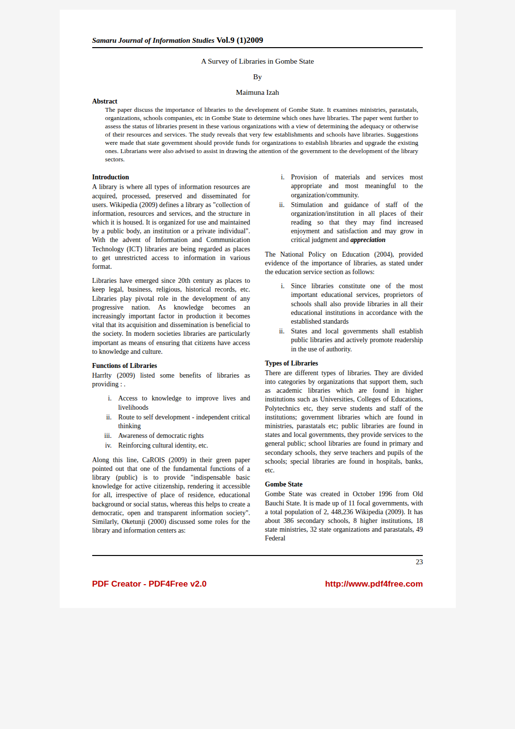Samaru Journal of Information Studies Vol.9 (1)2009
A Survey of Libraries in Gombe State
By
Maimuna Izah
Abstract
The paper discuss the importance of libraries to the development of Gombe State. It examines ministries, parastatals, organizations, schools companies, etc in Gombe State to determine which ones have libraries. The paper went further to assess the status of libraries present in these various organizations with a view of determining the adequacy or otherwise of their resources and services. The study reveals that very few establishments and schools have libraries. Suggestions were made that state government should provide funds for organizations to establish libraries and upgrade the existing ones. Librarians were also advised to assist in drawing the attention of the government to the development of the library sectors.
Introduction
A library is where all types of information resources are acquired, processed, preserved and disseminated for users. Wikipedia (2009) defines a library as "collection of information, resources and services, and the structure in which it is housed. It is organized for use and maintained by a public body, an institution or a private individual". With the advent of Information and Communication Technology (ICT) libraries are being regarded as places to get unrestricted access to information in various format.
Libraries have emerged since 20th century as places to keep legal, business, religious, historical records, etc. Libraries play pivotal role in the development of any progressive nation. As knowledge becomes an increasingly important factor in production it becomes vital that its acquisition and dissemination is beneficial to the society. In modern societies libraries are particularly important as means of ensuring that citizens have access to knowledge and culture.
Functions of Libraries
Harrlty (2009) listed some benefits of libraries as providing : .
Access to knowledge to improve lives and livelihoods
Route to self development - independent critical thinking
Awareness of democratic rights
Reinforcing cultural identity, etc.
Along this line, CaROlS (2009) in their green paper pointed out that one of the fundamental functions of a library (public) is to provide "indispensable basic knowledge for active citizenship, rendering it accessible for all, irrespective of place of residence, educational background or social status, whereas this helps to create a democratic, open and transparent information society". Similarly, Oketunji (2000) discussed some roles for the library and information centers as:
Provision of materials and services most appropriate and most meaningful to the organization/community.
Stimulation and guidance of staff of the organization/institution in all places of their reading so that they may find increased enjoyment and satisfaction and may grow in critical judgment and appreciation
The National Policy on Education (2004), provided evidence of the importance of libraries, as stated under the education service section as follows:
Since libraries constitute one of the most important educational services, proprietors of schools shall also provide libraries in all their educational institutions in accordance with the established standards
States and local governments shall establish public libraries and actively promote readership in the use of authority.
Types of Libraries
There are different types of libraries. They are divided into categories by organizations that support them, such as academic libraries which are found in higher institutions such as Universities, Colleges of Educations, Polytechnics etc, they serve students and staff of the institutions; government libraries which are found in ministries, parastatals etc; public libraries are found in states and local governments, they provide services to the general public; school libraries are found in primary and secondary schools, they serve teachers and pupils of the schools; special libraries are found in hospitals, banks, etc.
Gombe State
Gombe State was created in October 1996 from Old Bauchi State. It is made up of 11 focal governments, with a total population of 2, 448,236 Wikipedia (2009). It has about 386 secondary schools, 8 higher institutions, 18 state ministries, 32 state organizations and parastatals, 49 Federal
23
PDF Creator - PDF4Free v2.0
http://www.pdf4free.com